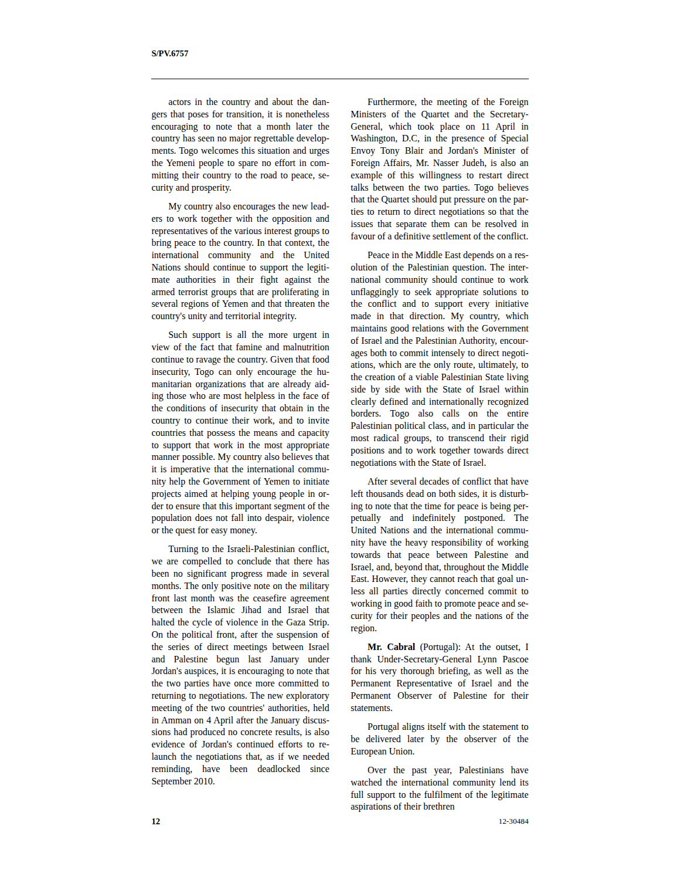S/PV.6757
actors in the country and about the dangers that poses for transition, it is nonetheless encouraging to note that a month later the country has seen no major regrettable developments. Togo welcomes this situation and urges the Yemeni people to spare no effort in committing their country to the road to peace, security and prosperity.
My country also encourages the new leaders to work together with the opposition and representatives of the various interest groups to bring peace to the country. In that context, the international community and the United Nations should continue to support the legitimate authorities in their fight against the armed terrorist groups that are proliferating in several regions of Yemen and that threaten the country's unity and territorial integrity.
Such support is all the more urgent in view of the fact that famine and malnutrition continue to ravage the country. Given that food insecurity, Togo can only encourage the humanitarian organizations that are already aiding those who are most helpless in the face of the conditions of insecurity that obtain in the country to continue their work, and to invite countries that possess the means and capacity to support that work in the most appropriate manner possible. My country also believes that it is imperative that the international community help the Government of Yemen to initiate projects aimed at helping young people in order to ensure that this important segment of the population does not fall into despair, violence or the quest for easy money.
Turning to the Israeli-Palestinian conflict, we are compelled to conclude that there has been no significant progress made in several months. The only positive note on the military front last month was the ceasefire agreement between the Islamic Jihad and Israel that halted the cycle of violence in the Gaza Strip. On the political front, after the suspension of the series of direct meetings between Israel and Palestine begun last January under Jordan's auspices, it is encouraging to note that the two parties have once more committed to returning to negotiations. The new exploratory meeting of the two countries' authorities, held in Amman on 4 April after the January discussions had produced no concrete results, is also evidence of Jordan's continued efforts to relaunch the negotiations that, as if we needed reminding, have been deadlocked since September 2010.
Furthermore, the meeting of the Foreign Ministers of the Quartet and the Secretary-General, which took place on 11 April in Washington, D.C, in the presence of Special Envoy Tony Blair and Jordan's Minister of Foreign Affairs, Mr. Nasser Judeh, is also an example of this willingness to restart direct talks between the two parties. Togo believes that the Quartet should put pressure on the parties to return to direct negotiations so that the issues that separate them can be resolved in favour of a definitive settlement of the conflict.
Peace in the Middle East depends on a resolution of the Palestinian question. The international community should continue to work unflaggingly to seek appropriate solutions to the conflict and to support every initiative made in that direction. My country, which maintains good relations with the Government of Israel and the Palestinian Authority, encourages both to commit intensely to direct negotiations, which are the only route, ultimately, to the creation of a viable Palestinian State living side by side with the State of Israel within clearly defined and internationally recognized borders. Togo also calls on the entire Palestinian political class, and in particular the most radical groups, to transcend their rigid positions and to work together towards direct negotiations with the State of Israel.
After several decades of conflict that have left thousands dead on both sides, it is disturbing to note that the time for peace is being perpetually and indefinitely postponed. The United Nations and the international community have the heavy responsibility of working towards that peace between Palestine and Israel, and, beyond that, throughout the Middle East. However, they cannot reach that goal unless all parties directly concerned commit to working in good faith to promote peace and security for their peoples and the nations of the region.
Mr. Cabral (Portugal): At the outset, I thank Under-Secretary-General Lynn Pascoe for his very thorough briefing, as well as the Permanent Representative of Israel and the Permanent Observer of Palestine for their statements.
Portugal aligns itself with the statement to be delivered later by the observer of the European Union.
Over the past year, Palestinians have watched the international community lend its full support to the fulfilment of the legitimate aspirations of their brethren
12 12-30484